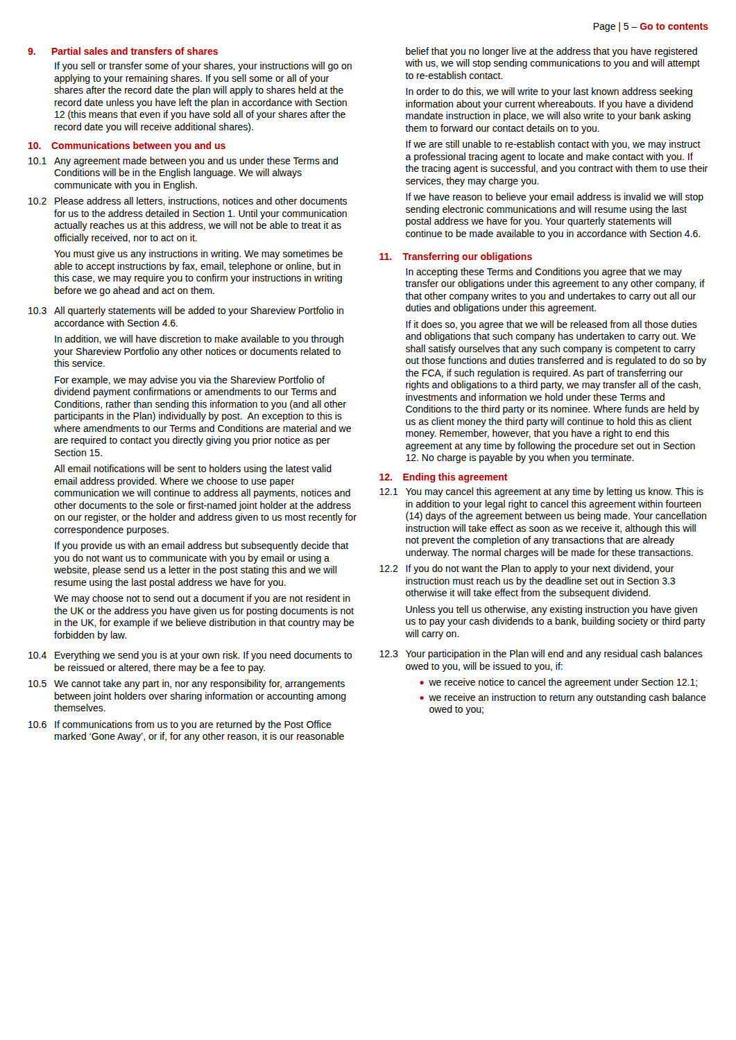Page | 5 – Go to contents
9.
Partial sales and transfers of shares
If you sell or transfer some of your shares, your instructions will go on applying to your remaining shares. If you sell some or all of your shares after the record date the plan will apply to shares held at the record date unless you have left the plan in accordance with Section 12 (this means that even if you have sold all of your shares after the record date you will receive additional shares).
10.
Communications between you and us
10.1 Any agreement made between you and us under these Terms and Conditions will be in the English language. We will always communicate with you in English.
10.2
Please address all letters, instructions, notices and other documents for us to the address detailed in Section 1. Until your communication actually reaches us at this address, we will not be able to treat it as officially received, nor to act on it.
You must give us any instructions in writing. We may sometimes be able to accept instructions by fax, email, telephone or online, but in this case, we may require you to confirm your instructions in writing before we go ahead and act on them.
10.3
All quarterly statements will be added to your Shareview Portfolio in accordance with Section 4.6.
In addition, we will have discretion to make available to you through your Shareview Portfolio any other notices or documents related to this service.
For example, we may advise you via the Shareview Portfolio of dividend payment confirmations or amendments to our Terms and Conditions, rather than sending this information to you (and all other participants in the Plan) individually by post. An exception to this is where amendments to our Terms and Conditions are material and we are required to contact you directly giving you prior notice as per Section 15.
All email notifications will be sent to holders using the latest valid email address provided. Where we choose to use paper communication we will continue to address all payments, notices and other documents to the sole or first-named joint holder at the address on our register, or the holder and address given to us most recently for correspondence purposes.
If you provide us with an email address but subsequently decide that you do not want us to communicate with you by email or using a website, please send us a letter in the post stating this and we will resume using the last postal address we have for you.
We may choose not to send out a document if you are not resident in the UK or the address you have given us for posting documents is not in the UK, for example if we believe distribution in that country may be forbidden by law.
10.4 Everything we send you is at your own risk. If you need documents to be reissued or altered, there may be a fee to pay.
10.5 We cannot take any part in, nor any responsibility for, arrangements between joint holders over sharing information or accounting among themselves.
10.6
If communications from us to you are returned by the Post Office marked ‘Gone Away’, or if, for any other reason, it is our reasonable belief that you no longer live at the address that you have registered with us, we will stop sending communications to you and will attempt to re-establish contact.
In order to do this, we will write to your last known address seeking information about your current whereabouts. If you have a dividend mandate instruction in place, we will also write to your bank asking them to forward our contact details on to you.
If we are still unable to re-establish contact with you, we may instruct a professional tracing agent to locate and make contact with you. If the tracing agent is successful, and you contract with them to use their services, they may charge you.
If we have reason to believe your email address is invalid we will stop sending electronic communications and will resume using the last postal address we have for you. Your quarterly statements will continue to be made available to you in accordance with Section 4.6.
11.
Transferring our obligations
In accepting these Terms and Conditions you agree that we may transfer our obligations under this agreement to any other company, if that other company writes to you and undertakes to carry out all our duties and obligations under this agreement.
If it does so, you agree that we will be released from all those duties and obligations that such company has undertaken to carry out. We shall satisfy ourselves that any such company is competent to carry out those functions and duties transferred and is regulated to do so by the FCA, if such regulation is required. As part of transferring our rights and obligations to a third party, we may transfer all of the cash, investments and information we hold under these Terms and Conditions to the third party or its nominee. Where funds are held by us as client money the third party will continue to hold this as client money. Remember, however, that you have a right to end this agreement at any time by following the procedure set out in Section 12. No charge is payable by you when you terminate.
12.
Ending this agreement
12.1 You may cancel this agreement at any time by letting us know. This is in addition to your legal right to cancel this agreement within fourteen (14) days of the agreement between us being made. Your cancellation instruction will take effect as soon as we receive it, although this will not prevent the completion of any transactions that are already underway. The normal charges will be made for these transactions.
12.2
If you do not want the Plan to apply to your next dividend, your instruction must reach us by the deadline set out in Section 3.3 otherwise it will take effect from the subsequent dividend.
Unless you tell us otherwise, any existing instruction you have given us to pay your cash dividends to a bank, building society or third party will carry on.
12.3
Your participation in the Plan will end and any residual cash balances owed to you, will be issued to you, if:
we receive notice to cancel the agreement under Section 12.1;
we receive an instruction to return any outstanding cash balance owed to you;